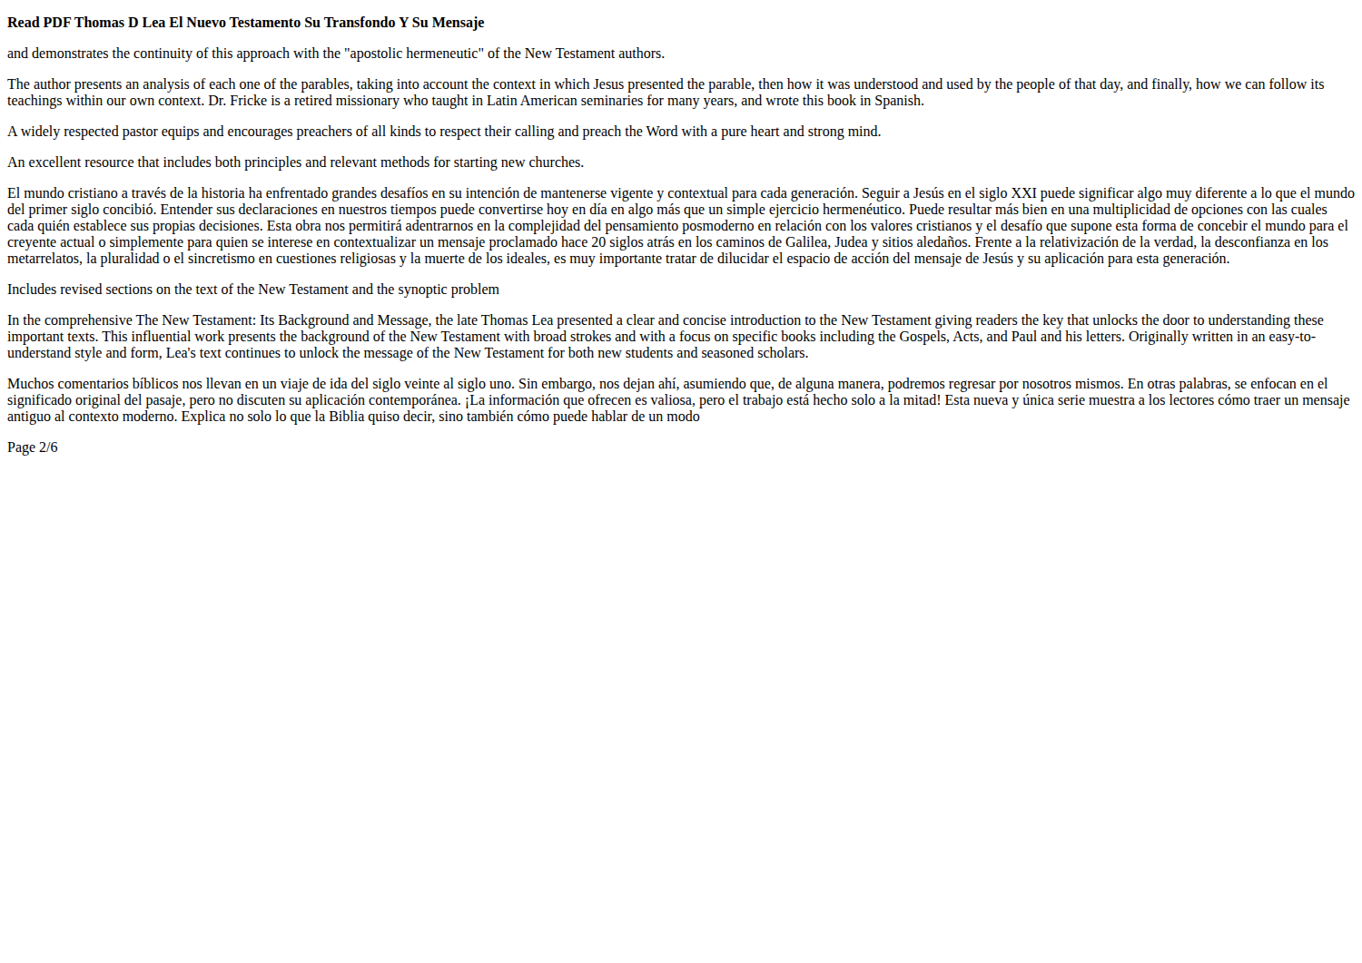Read PDF Thomas D Lea El Nuevo Testamento Su Transfondo Y Su Mensaje
and demonstrates the continuity of this approach with the "apostolic hermeneutic" of the New Testament authors.
The author presents an analysis of each one of the parables, taking into account the context in which Jesus presented the parable, then how it was understood and used by the people of that day, and finally, how we can follow its teachings within our own context. Dr. Fricke is a retired missionary who taught in Latin American seminaries for many years, and wrote this book in Spanish.
A widely respected pastor equips and encourages preachers of all kinds to respect their calling and preach the Word with a pure heart and strong mind.
An excellent resource that includes both principles and relevant methods for starting new churches.
El mundo cristiano a través de la historia ha enfrentado grandes desafíos en su intención de mantenerse vigente y contextual para cada generación. Seguir a Jesús en el siglo XXI puede significar algo muy diferente a lo que el mundo del primer siglo concibió. Entender sus declaraciones en nuestros tiempos puede convertirse hoy en día en algo más que un simple ejercicio hermenéutico. Puede resultar más bien en una multiplicidad de opciones con las cuales cada quién establece sus propias decisiones. Esta obra nos permitirá adentrarnos en la complejidad del pensamiento posmoderno en relación con los valores cristianos y el desafío que supone esta forma de concebir el mundo para el creyente actual o simplemente para quien se interese en contextualizar un mensaje proclamado hace 20 siglos atrás en los caminos de Galilea, Judea y sitios aledaños. Frente a la relativización de la verdad, la desconfianza en los metarrelatos, la pluralidad o el sincretismo en cuestiones religiosas y la muerte de los ideales, es muy importante tratar de dilucidar el espacio de acción del mensaje de Jesús y su aplicación para esta generación.
Includes revised sections on the text of the New Testament and the synoptic problem
In the comprehensive The New Testament: Its Background and Message, the late Thomas Lea presented a clear and concise introduction to the New Testament giving readers the key that unlocks the door to understanding these important texts. This influential work presents the background of the New Testament with broad strokes and with a focus on specific books including the Gospels, Acts, and Paul and his letters. Originally written in an easy-to-understand style and form, Lea's text continues to unlock the message of the New Testament for both new students and seasoned scholars.
Muchos comentarios bíblicos nos llevan en un viaje de ida del siglo veinte al siglo uno. Sin embargo, nos dejan ahí, asumiendo que, de alguna manera, podremos regresar por nosotros mismos. En otras palabras, se enfocan en el significado original del pasaje, pero no discuten su aplicación contemporánea. ¡La información que ofrecen es valiosa, pero el trabajo está hecho solo a la mitad! Esta nueva y única serie muestra a los lectores cómo traer un mensaje antiguo al contexto moderno. Explica no solo lo que la Biblia quiso decir, sino también cómo puede hablar de un modo
Page 2/6